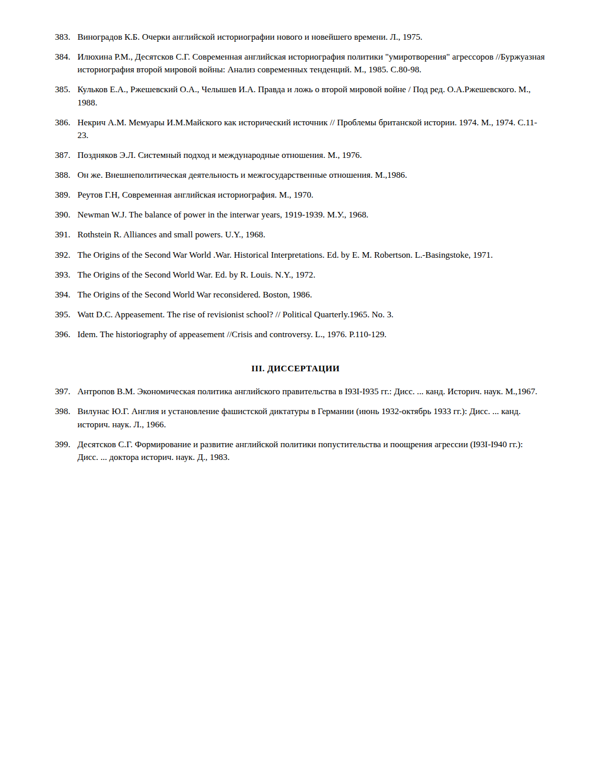383. Виноградов К.Б. Очерки английской историографии нового и новейшего времени. Л., 1975.
384. Илюхина Р.М., Десятсков С.Г. Современная английская историография политики "умиротворения" агрессоров //Буржуазная историография второй мировой войны: Анализ современных тенденций. М., 1985. С.80-98.
385. Кульков Е.А., Ржешевский О.А., Челышев И.А. Правда и ложь о второй мировой войне / Под ред. О.А.Ржешевского. М., 1988.
386. Некрич А.М. Мемуары И.М.Майского как исторический источник // Проблемы британской истории. 1974. М., 1974. С.11-23.
387. Поздняков Э.Л. Системный подход и международные отношения. М., 1976.
388. Он же. Внешнеполитическая деятельность и межгосударственные отношения. М.,1986.
389. Реутов Г.Н, Современная английская историография. М., 1970.
390. Newman W.J. The balance of power in the interwar years, 1919-1939. M.У., 1968.
391. Rothstein R. Alliances and small powers. U.Y., 1968.
392. The Origins of the Second War World .War. Historical Interpretations. Ed. by E. M. Robertson. L.-Basingstoke, 1971.
393. The Origins of the Second World War. Ed. by R. Louis. N.Y., 1972.
394. The Origins of the Second World War reconsidered. Boston, 1986.
395. Watt D.C. Appeasement. The rise of revisionist school? // Political Quarterly.1965. No. 3.
396. Idem. The historiography of appeasement //Crisis and controversy. L., 1976. P.110-129.
III. ДИССЕРТАЦИИ
397. Антропов В.М. Экономическая политика английского правительства в I93I-I935 гг.: Дисс. ... канд. Историч. наук. М.,1967.
398. Вилунас Ю.Г. Англия и установление фашистской диктатуры в Германии (июнь 1932-октябрь 1933 гг.): Дисс. ... канд. историч. наук. Л., 1966.
399. Десятсков С.Г. Формирование и развитие английской политики попустительства и поощрения агрессии (I93I-I940 гг.): Дисс. ... доктора историч. наук. Д., 1983.